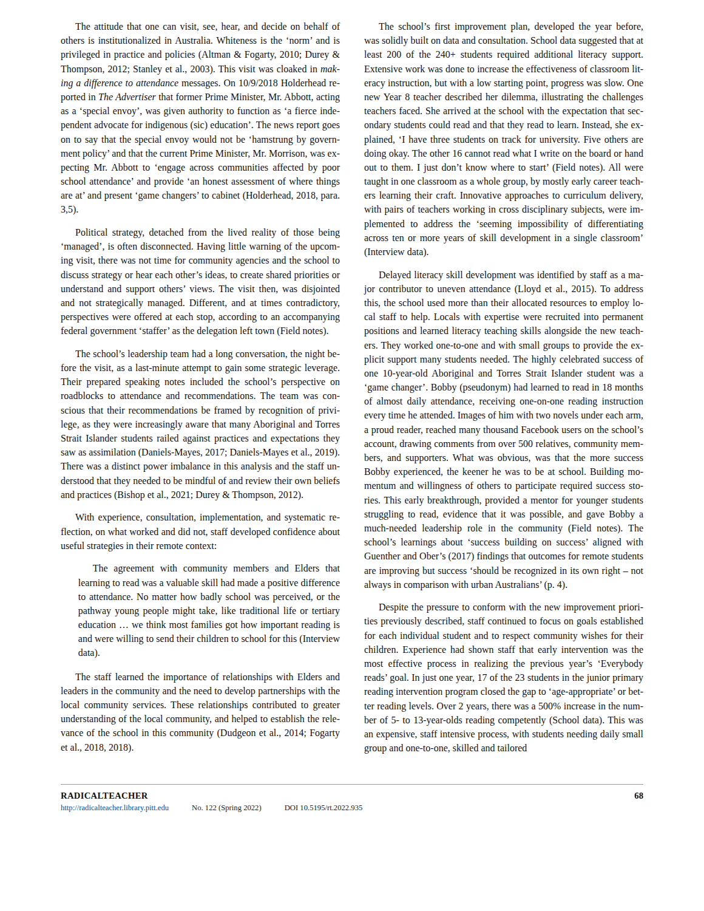The attitude that one can visit, see, hear, and decide on behalf of others is institutionalized in Australia. Whiteness is the ‘norm’ and is privileged in practice and policies (Altman & Fogarty, 2010; Durey & Thompson, 2012; Stanley et al., 2003). This visit was cloaked in making a difference to attendance messages. On 10/9/2018 Holderhead reported in The Advertiser that former Prime Minister, Mr. Abbott, acting as a ‘special envoy’, was given authority to function as ‘a fierce independent advocate for indigenous (sic) education’. The news report goes on to say that the special envoy would not be ‘hamstrung by government policy’ and that the current Prime Minister, Mr. Morrison, was expecting Mr. Abbott to ‘engage across communities affected by poor school attendance’ and provide ‘an honest assessment of where things are at’ and present ‘game changers’ to cabinet (Holderhead, 2018, para. 3,5).
Political strategy, detached from the lived reality of those being ‘managed’, is often disconnected. Having little warning of the upcoming visit, there was not time for community agencies and the school to discuss strategy or hear each other’s ideas, to create shared priorities or understand and support others’ views. The visit then, was disjointed and not strategically managed. Different, and at times contradictory, perspectives were offered at each stop, according to an accompanying federal government ‘staffer’ as the delegation left town (Field notes).
The school’s leadership team had a long conversation, the night before the visit, as a last-minute attempt to gain some strategic leverage. Their prepared speaking notes included the school’s perspective on roadblocks to attendance and recommendations. The team was conscious that their recommendations be framed by recognition of privilege, as they were increasingly aware that many Aboriginal and Torres Strait Islander students railed against practices and expectations they saw as assimilation (Daniels-Mayes, 2017; Daniels-Mayes et al., 2019). There was a distinct power imbalance in this analysis and the staff understood that they needed to be mindful of and review their own beliefs and practices (Bishop et al., 2021; Durey & Thompson, 2012).
With experience, consultation, implementation, and systematic reflection, on what worked and did not, staff developed confidence about useful strategies in their remote context:
The agreement with community members and Elders that learning to read was a valuable skill had made a positive difference to attendance. No matter how badly school was perceived, or the pathway young people might take, like traditional life or tertiary education … we think most families got how important reading is and were willing to send their children to school for this (Interview data).
The staff learned the importance of relationships with Elders and leaders in the community and the need to develop partnerships with the local community services. These relationships contributed to greater understanding of the local community, and helped to establish the relevance of the school in this community (Dudgeon et al., 2014; Fogarty et al., 2018, 2018).
The school’s first improvement plan, developed the year before, was solidly built on data and consultation. School data suggested that at least 200 of the 240+ students required additional literacy support. Extensive work was done to increase the effectiveness of classroom literacy instruction, but with a low starting point, progress was slow. One new Year 8 teacher described her dilemma, illustrating the challenges teachers faced. She arrived at the school with the expectation that secondary students could read and that they read to learn. Instead, she explained, ‘I have three students on track for university. Five others are doing okay. The other 16 cannot read what I write on the board or hand out to them. I just don’t know where to start’ (Field notes). All were taught in one classroom as a whole group, by mostly early career teachers learning their craft. Innovative approaches to curriculum delivery, with pairs of teachers working in cross disciplinary subjects, were implemented to address the ‘seeming impossibility of differentiating across ten or more years of skill development in a single classroom’ (Interview data).
Delayed literacy skill development was identified by staff as a major contributor to uneven attendance (Lloyd et al., 2015). To address this, the school used more than their allocated resources to employ local staff to help. Locals with expertise were recruited into permanent positions and learned literacy teaching skills alongside the new teachers. They worked one-to-one and with small groups to provide the explicit support many students needed. The highly celebrated success of one 10-year-old Aboriginal and Torres Strait Islander student was a ‘game changer’. Bobby (pseudonym) had learned to read in 18 months of almost daily attendance, receiving one-on-one reading instruction every time he attended. Images of him with two novels under each arm, a proud reader, reached many thousand Facebook users on the school’s account, drawing comments from over 500 relatives, community members, and supporters. What was obvious, was that the more success Bobby experienced, the keener he was to be at school. Building momentum and willingness of others to participate required success stories. This early breakthrough, provided a mentor for younger students struggling to read, evidence that it was possible, and gave Bobby a much-needed leadership role in the community (Field notes). The school’s learnings about ‘success building on success’ aligned with Guenther and Ober’s (2017) findings that outcomes for remote students are improving but success ‘should be recognized in its own right – not always in comparison with urban Australians’ (p. 4).
Despite the pressure to conform with the new improvement priorities previously described, staff continued to focus on goals established for each individual student and to respect community wishes for their children. Experience had shown staff that early intervention was the most effective process in realizing the previous year’s ‘Everybody reads’ goal. In just one year, 17 of the 23 students in the junior primary reading intervention program closed the gap to ‘age-appropriate’ or better reading levels. Over 2 years, there was a 500% increase in the number of 5- to 13-year-olds reading competently (School data). This was an expensive, staff intensive process, with students needing daily small group and one-to-one, skilled and tailored
RADICALTEACHER 68
http://radicalteacher.library.pitt.edu No. 122 (Spring 2022) DOI 10.5195/rt.2022.935